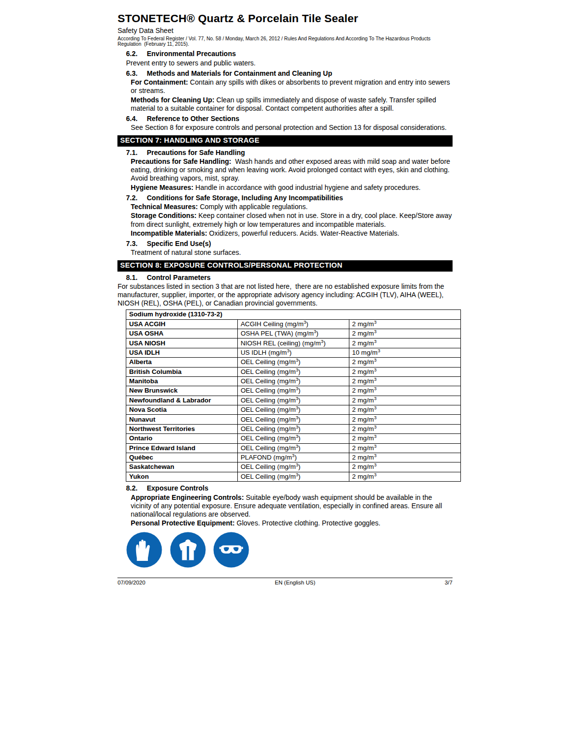STONETECH® Quartz & Porcelain Tile Sealer
Safety Data Sheet
According To Federal Register / Vol. 77, No. 58 / Monday, March 26, 2012 / Rules And Regulations And According To The Hazardous Products Regulation (February 11, 2015).
6.2. Environmental Precautions
Prevent entry to sewers and public waters.
6.3. Methods and Materials for Containment and Cleaning Up
For Containment: Contain any spills with dikes or absorbents to prevent migration and entry into sewers or streams.
Methods for Cleaning Up: Clean up spills immediately and dispose of waste safely. Transfer spilled material to a suitable container for disposal. Contact competent authorities after a spill.
6.4. Reference to Other Sections
See Section 8 for exposure controls and personal protection and Section 13 for disposal considerations.
SECTION 7: HANDLING AND STORAGE
7.1. Precautions for Safe Handling
Precautions for Safe Handling: Wash hands and other exposed areas with mild soap and water before eating, drinking or smoking and when leaving work. Avoid prolonged contact with eyes, skin and clothing. Avoid breathing vapors, mist, spray.
Hygiene Measures: Handle in accordance with good industrial hygiene and safety procedures.
7.2. Conditions for Safe Storage, Including Any Incompatibilities
Technical Measures: Comply with applicable regulations.
Storage Conditions: Keep container closed when not in use. Store in a dry, cool place. Keep/Store away from direct sunlight, extremely high or low temperatures and incompatible materials.
Incompatible Materials: Oxidizers, powerful reducers. Acids. Water-Reactive Materials.
7.3. Specific End Use(s)
Treatment of natural stone surfaces.
SECTION 8: EXPOSURE CONTROLS/PERSONAL PROTECTION
8.1. Control Parameters
For substances listed in section 3 that are not listed here, there are no established exposure limits from the manufacturer, supplier, importer, or the appropriate advisory agency including: ACGIH (TLV), AIHA (WEEL), NIOSH (REL), OSHA (PEL), or Canadian provincial governments.
| Sodium hydroxide (1310-73-2) |
| USA ACGIH | ACGIH Ceiling (mg/m 3 ) | 2 mg/m 3 |
| USA OSHA | OSHA PEL (TWA) (mg/m 3 ) | 2 mg/m 3 |
| USA NIOSH | NIOSH REL (ceiling) (mg/m 3 ) | 2 mg/m 3 |
| USA IDLH | US IDLH (mg/m 3 ) | 10 mg/m 3 |
| Alberta | OEL Ceiling (mg/m 3 ) | 2 mg/m 3 |
| British Columbia | OEL Ceiling (mg/m 3 ) | 2 mg/m 3 |
| Manitoba | OEL Ceiling (mg/m 3 ) | 2 mg/m 3 |
| New Brunswick | OEL Ceiling (mg/m 3 ) | 2 mg/m 3 |
| Newfoundland & Labrador | OEL Ceiling (mg/m 3 ) | 2 mg/m 3 |
| Nova Scotia | OEL Ceiling (mg/m 3 ) | 2 mg/m 3 |
| Nunavut | OEL Ceiling (mg/m 3 ) | 2 mg/m 3 |
| Northwest Territories | OEL Ceiling (mg/m 3 ) | 2 mg/m 3 |
| Ontario | OEL Ceiling (mg/m 3 ) | 2 mg/m 3 |
| Prince Edward Island | OEL Ceiling (mg/m 3 ) | 2 mg/m 3 |
| Québec | PLAFOND (mg/m 3 ) | 2 mg/m 3 |
| Saskatchewan | OEL Ceiling (mg/m 3 ) | 2 mg/m 3 |
| Yukon | OEL Ceiling (mg/m 3 ) | 2 mg/m 3 |
8.2. Exposure Controls
Appropriate Engineering Controls: Suitable eye/body wash equipment should be available in the vicinity of any potential exposure. Ensure adequate ventilation, especially in confined areas. Ensure all national/local regulations are observed.
Personal Protective Equipment: Gloves. Protective clothing. Protective goggles.
07/09/2020
EN (English US)
3/7